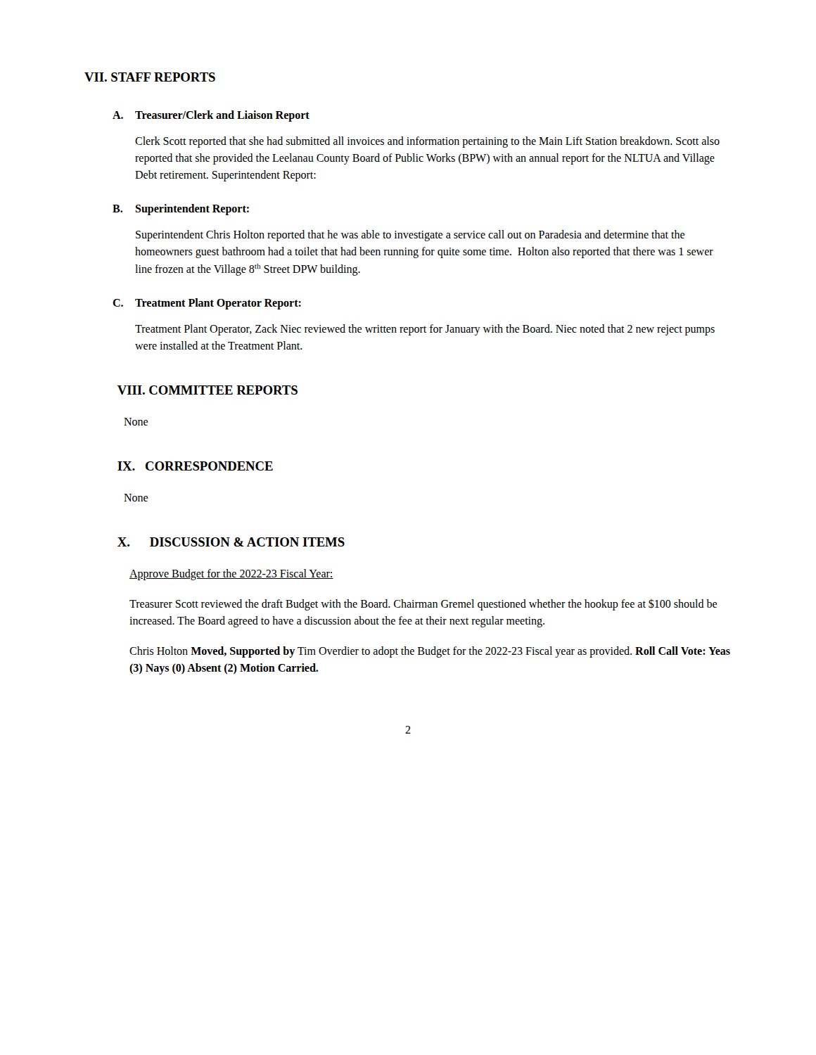VII. STAFF REPORTS
A. Treasurer/Clerk and Liaison Report
Clerk Scott reported that she had submitted all invoices and information pertaining to the Main Lift Station breakdown. Scott also reported that she provided the Leelanau County Board of Public Works (BPW) with an annual report for the NLTUA and Village Debt retirement. Superintendent Report:
B. Superintendent Report:
Superintendent Chris Holton reported that he was able to investigate a service call out on Paradesia and determine that the homeowners guest bathroom had a toilet that had been running for quite some time. Holton also reported that there was 1 sewer line frozen at the Village 8th Street DPW building.
C. Treatment Plant Operator Report:
Treatment Plant Operator, Zack Niec reviewed the written report for January with the Board. Niec noted that 2 new reject pumps were installed at the Treatment Plant.
VIII. COMMITTEE REPORTS
None
IX. CORRESPONDENCE
None
X. DISCUSSION & ACTION ITEMS
Approve Budget for the 2022-23 Fiscal Year:
Treasurer Scott reviewed the draft Budget with the Board. Chairman Gremel questioned whether the hookup fee at $100 should be increased. The Board agreed to have a discussion about the fee at their next regular meeting.
Chris Holton Moved, Supported by Tim Overdier to adopt the Budget for the 2022-23 Fiscal year as provided. Roll Call Vote: Yeas (3) Nays (0) Absent (2) Motion Carried.
2